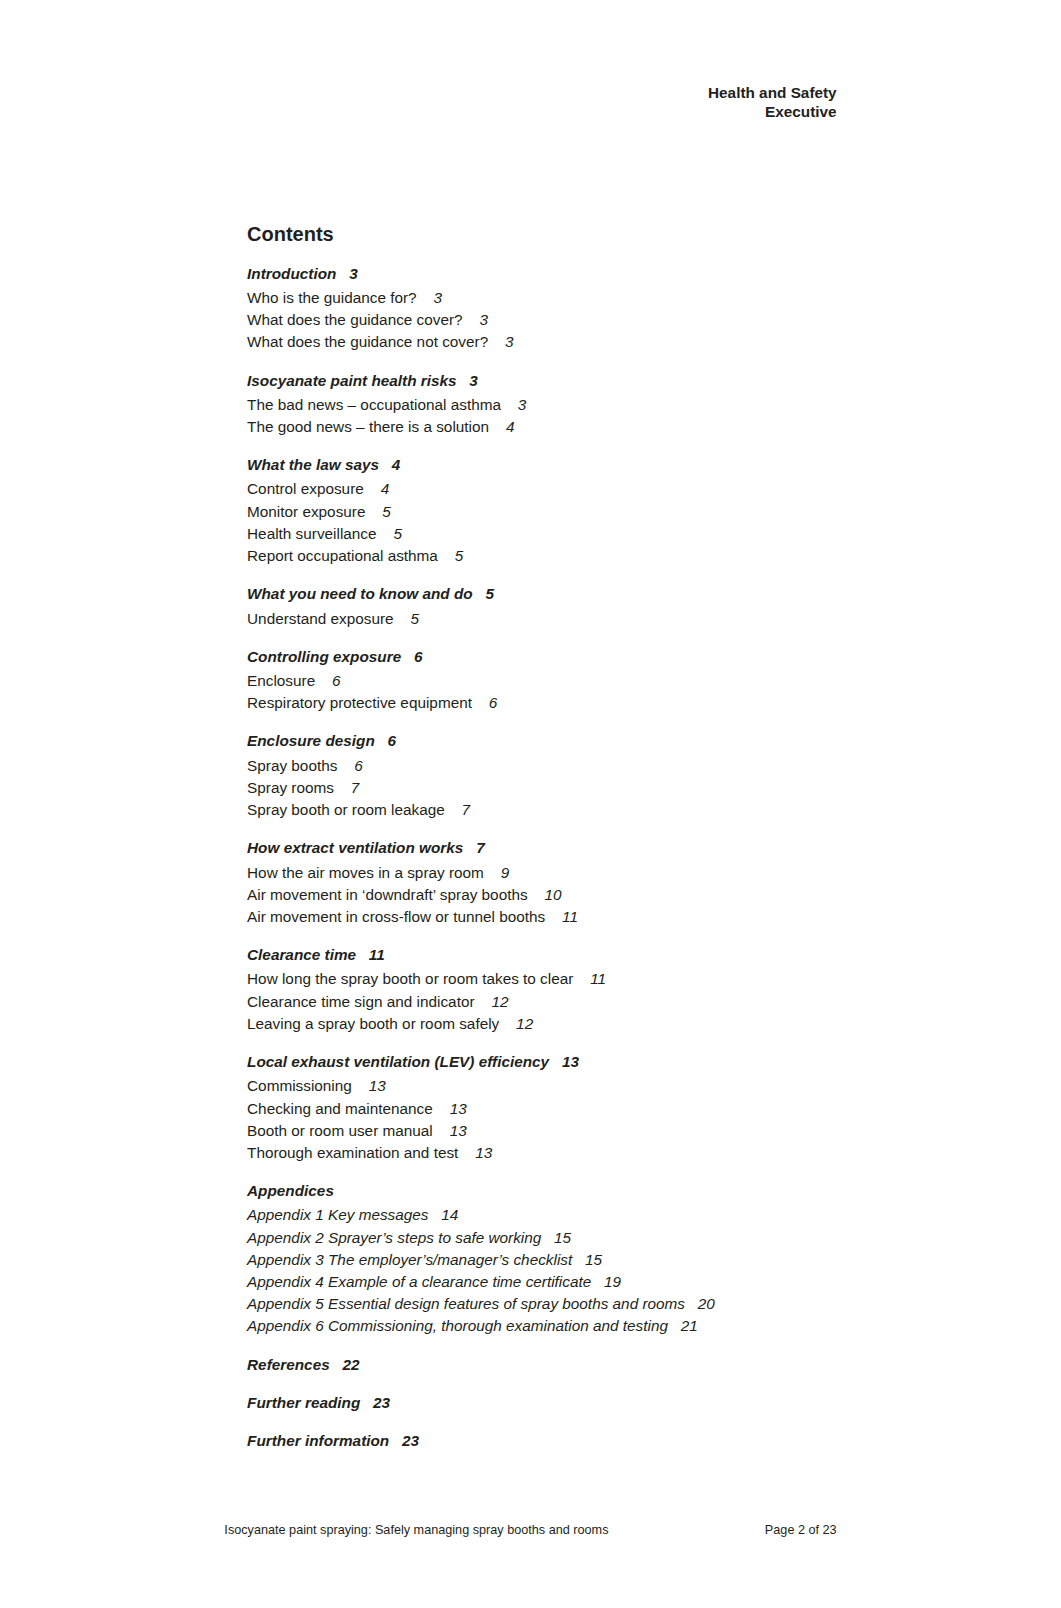Health and Safety
Executive
Contents
Introduction 3
Who is the guidance for?3
What does the guidance cover?3
What does the guidance not cover?3
Isocyanate paint health risks 3
The bad news – occupational asthma3
The good news – there is a solution4
What the law says 4
Control exposure4
Monitor exposure5
Health surveillance5
Report occupational asthma5
What you need to know and do 5
Understand exposure5
Controlling exposure 6
Enclosure6
Respiratory protective equipment6
Enclosure design 6
Spray booths6
Spray rooms7
Spray booth or room leakage7
How extract ventilation works 7
How the air moves in a spray room9
Air movement in ‘downdraft’ spray booths10
Air movement in cross-flow or tunnel booths11
Clearance time 11
How long the spray booth or room takes to clear11
Clearance time sign and indicator12
Leaving a spray booth or room safely12
Local exhaust ventilation (LEV) efficiency 13
Commissioning13
Checking and maintenance13
Booth or room user manual13
Thorough examination and test13
Appendices
Appendix 1 Key messages 14
Appendix 2 Sprayer’s steps to safe working 15
Appendix 3 The employer’s/manager’s checklist 15
Appendix 4 Example of a clearance time certificate 19
Appendix 5 Essential design features of spray booths and rooms 20
Appendix 6 Commissioning, thorough examination and testing 21
References 22
Further reading 23
Further information 23
Isocyanate paint spraying: Safely managing spray booths and rooms
Page 2 of 23